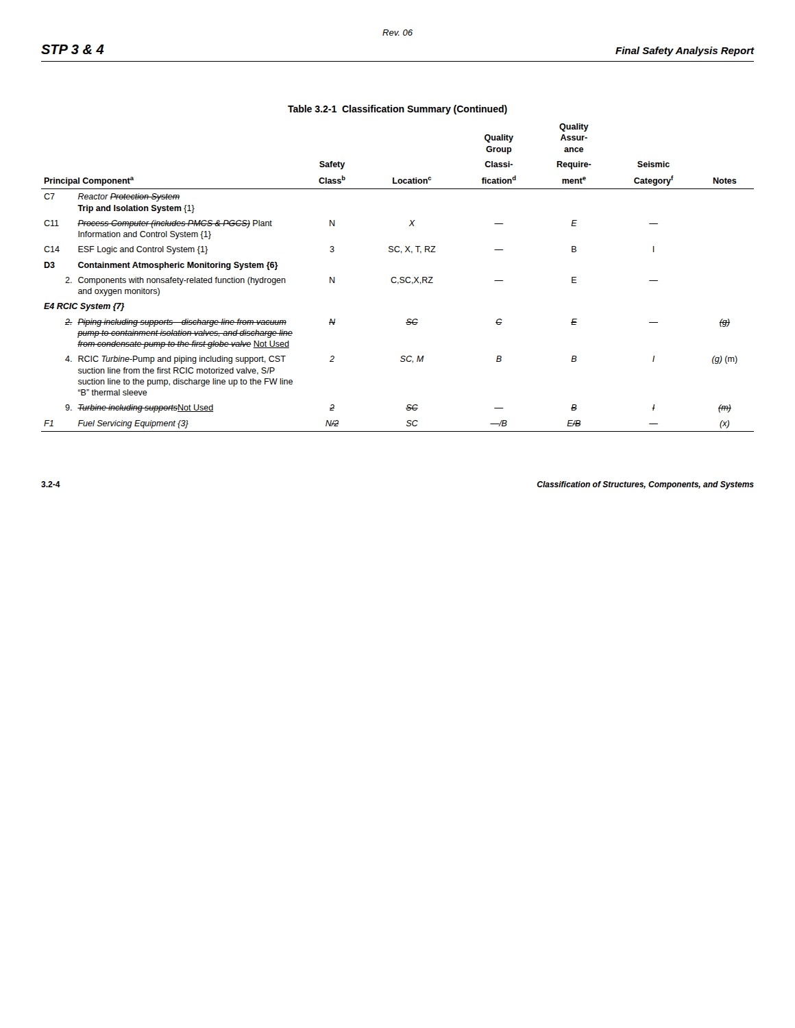Rev. 06
STP 3 & 4
Final Safety Analysis Report
Table 3.2-1 Classification Summary (Continued)
| | | | Quality Group | Quality Assur- ance | | |
| --- | --- | --- | --- | --- | --- | --- |
| | Safety | | Classi- | Require- | Seismic | |
| Principal Component a | Class b | Location c | fication d | ment e | Category f | Notes |
| C7 | | Reactor Protection System Trip and Isolation System {1} | | | | | | |
| C11 | | Process Computer (includes PMCS & PGCS) Plant Information and Control System {1} | N | X | — | E | — | |
| C14 | | ESF Logic and Control System {1} | 3 | SC, X, T, RZ | — | B | I | |
| D3 | | Containment Atmospheric Monitoring System {6} | | | | | | |
| | 2. | Components with nonsafety-related function (hydrogen and oxygen monitors) | N | C,SC,X,RZ | — | E | — | |
| E4 RCIC System {7} | | | | | | |
| | 2. | Piping including supports—discharge line from vacuum pump to containment isolation valves, and discharge line from condensate pump to the first globe valve Not Used | N | SC | C | E | — | (g) |
| | 4. | RCIC Turbine- Pump and piping including support, CST suction line from the first RCIC motorized valve, S/P suction line to the pump, discharge line up to the FW line “B” thermal sleeve | 2 | SC, M | B | B | I | (g) (m) |
| | 9. | Turbine including supports Not Used | 2 | SC | — | B | I | (m) |
| F1 | | Fuel Servicing Equipment {3} | N /2 | SC | — /B | E /B | — | (x) |
3.2-4
Classification of Structures, Components, and Systems